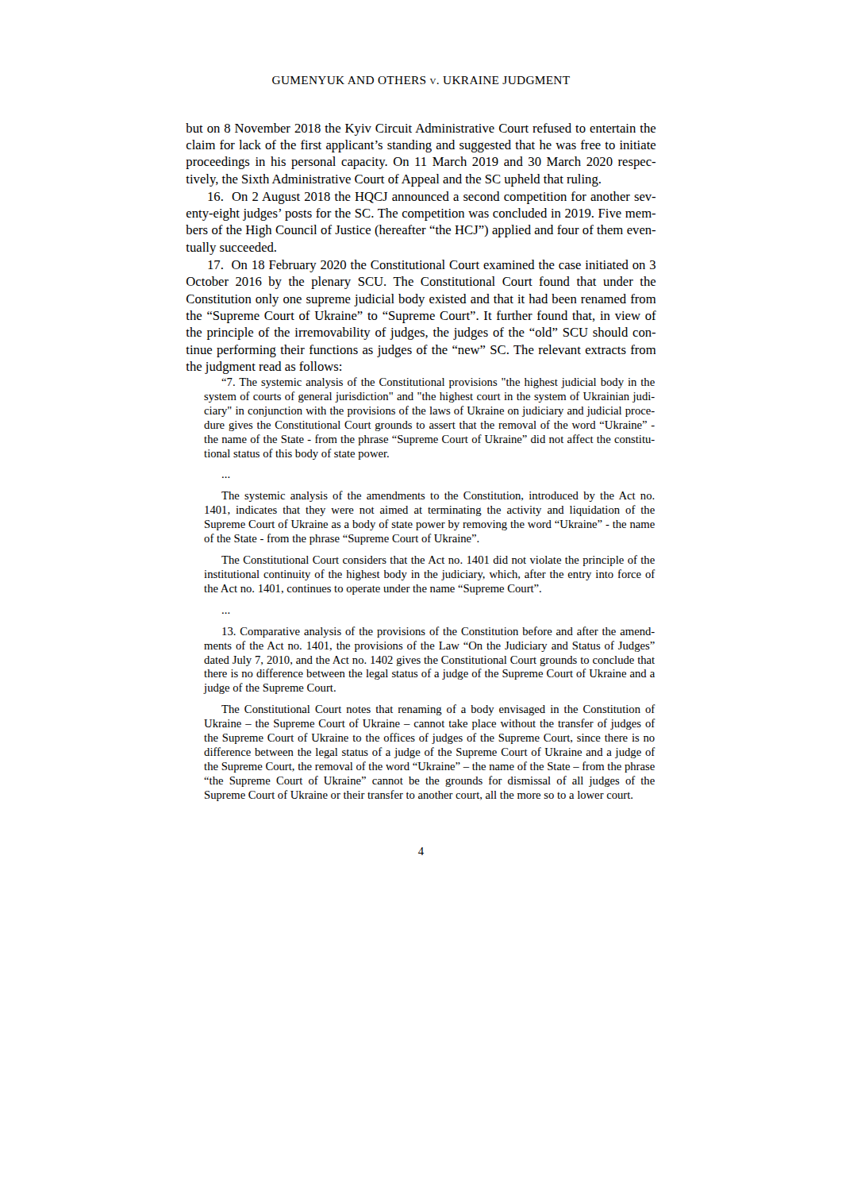GUMENYUK AND OTHERS v. UKRAINE JUDGMENT
but on 8 November 2018 the Kyiv Circuit Administrative Court refused to entertain the claim for lack of the first applicant’s standing and suggested that he was free to initiate proceedings in his personal capacity. On 11 March 2019 and 30 March 2020 respectively, the Sixth Administrative Court of Appeal and the SC upheld that ruling.
16. On 2 August 2018 the HQCJ announced a second competition for another seventy-eight judges’ posts for the SC. The competition was concluded in 2019. Five members of the High Council of Justice (hereafter “the HCJ”) applied and four of them eventually succeeded.
17. On 18 February 2020 the Constitutional Court examined the case initiated on 3 October 2016 by the plenary SCU. The Constitutional Court found that under the Constitution only one supreme judicial body existed and that it had been renamed from the “Supreme Court of Ukraine” to “Supreme Court”. It further found that, in view of the principle of the irremovability of judges, the judges of the “old” SCU should continue performing their functions as judges of the “new” SC. The relevant extracts from the judgment read as follows:
“7. The systemic analysis of the Constitutional provisions "the highest judicial body in the system of courts of general jurisdiction" and "the highest court in the system of Ukrainian judiciary" in conjunction with the provisions of the laws of Ukraine on judiciary and judicial procedure gives the Constitutional Court grounds to assert that the removal of the word “Ukraine” - the name of the State - from the phrase “Supreme Court of Ukraine” did not affect the constitutional status of this body of state power.
...
The systemic analysis of the amendments to the Constitution, introduced by the Act no. 1401, indicates that they were not aimed at terminating the activity and liquidation of the Supreme Court of Ukraine as a body of state power by removing the word “Ukraine” - the name of the State - from the phrase “Supreme Court of Ukraine”.
The Constitutional Court considers that the Act no. 1401 did not violate the principle of the institutional continuity of the highest body in the judiciary, which, after the entry into force of the Act no. 1401, continues to operate under the name “Supreme Court”.
...
13. Comparative analysis of the provisions of the Constitution before and after the amendments of the Act no. 1401, the provisions of the Law “On the Judiciary and Status of Judges” dated July 7, 2010, and the Act no. 1402 gives the Constitutional Court grounds to conclude that there is no difference between the legal status of a judge of the Supreme Court of Ukraine and a judge of the Supreme Court.
The Constitutional Court notes that renaming of a body envisaged in the Constitution of Ukraine – the Supreme Court of Ukraine – cannot take place without the transfer of judges of the Supreme Court of Ukraine to the offices of judges of the Supreme Court, since there is no difference between the legal status of a judge of the Supreme Court of Ukraine and a judge of the Supreme Court, the removal of the word “Ukraine” – the name of the State – from the phrase “the Supreme Court of Ukraine” cannot be the grounds for dismissal of all judges of the Supreme Court of Ukraine or their transfer to another court, all the more so to a lower court.
4